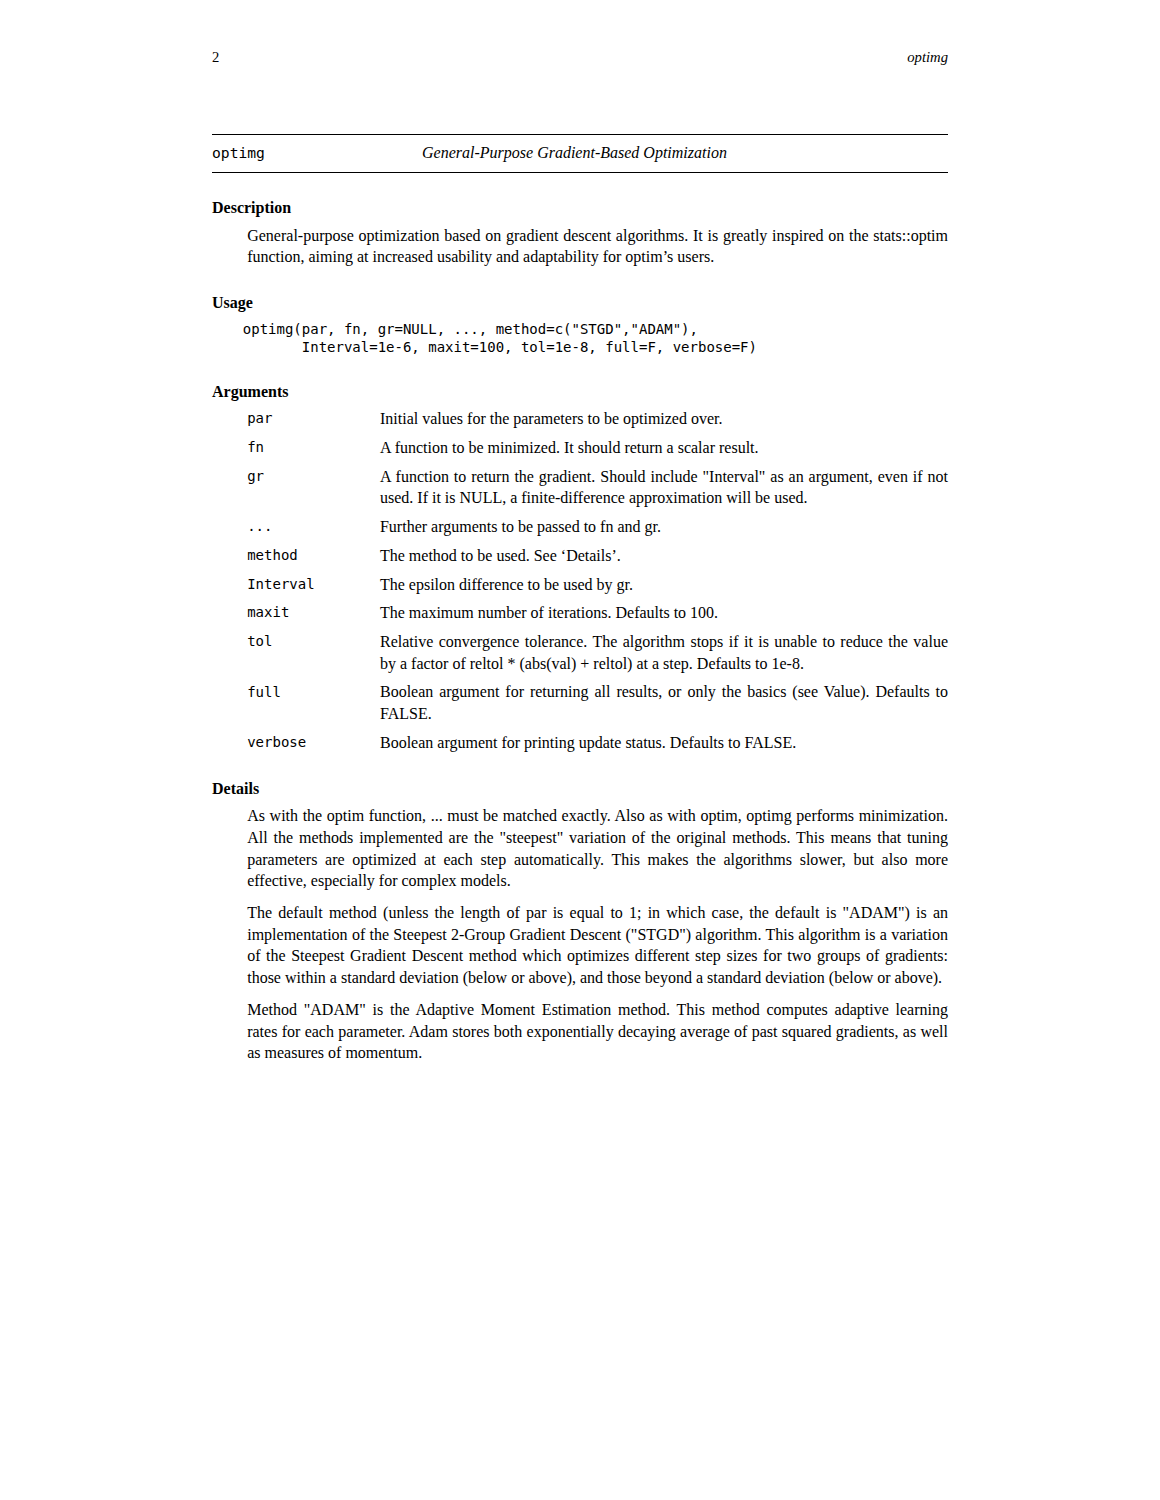2 optimg
optimg General-Purpose Gradient-Based Optimization
Description
General-purpose optimization based on gradient descent algorithms. It is greatly inspired on the stats::optim function, aiming at increased usability and adaptability for optim’s users.
Usage
optimg(par, fn, gr=NULL, ..., method=c("STGD","ADAM"),
       Interval=1e-6, maxit=100, tol=1e-8, full=F, verbose=F)
Arguments
par
Initial values for the parameters to be optimized over.
fn
A function to be minimized. It should return a scalar result.
gr
A function to return the gradient. Should include "Interval" as an argument, even if not used. If it is NULL, a finite-difference approximation will be used.
...
Further arguments to be passed to fn and gr.
method
The method to be used. See ‘Details’.
Interval
The epsilon difference to be used by gr.
maxit
The maximum number of iterations. Defaults to 100.
tol
Relative convergence tolerance. The algorithm stops if it is unable to reduce the value by a factor of reltol * (abs(val) + reltol) at a step. Defaults to 1e-8.
full
Boolean argument for returning all results, or only the basics (see Value). Defaults to FALSE.
verbose
Boolean argument for printing update status. Defaults to FALSE.
Details
As with the optim function, ... must be matched exactly. Also as with optim, optimg performs minimization. All the methods implemented are the "steepest" variation of the original methods. This means that tuning parameters are optimized at each step automatically. This makes the algorithms slower, but also more effective, especially for complex models.
The default method (unless the length of par is equal to 1; in which case, the default is "ADAM") is an implementation of the Steepest 2-Group Gradient Descent ("STGD") algorithm. This algorithm is a variation of the Steepest Gradient Descent method which optimizes different step sizes for two groups of gradients: those within a standard deviation (below or above), and those beyond a standard deviation (below or above).
Method "ADAM" is the Adaptive Moment Estimation method. This method computes adaptive learning rates for each parameter. Adam stores both exponentially decaying average of past squared gradients, as well as measures of momentum.